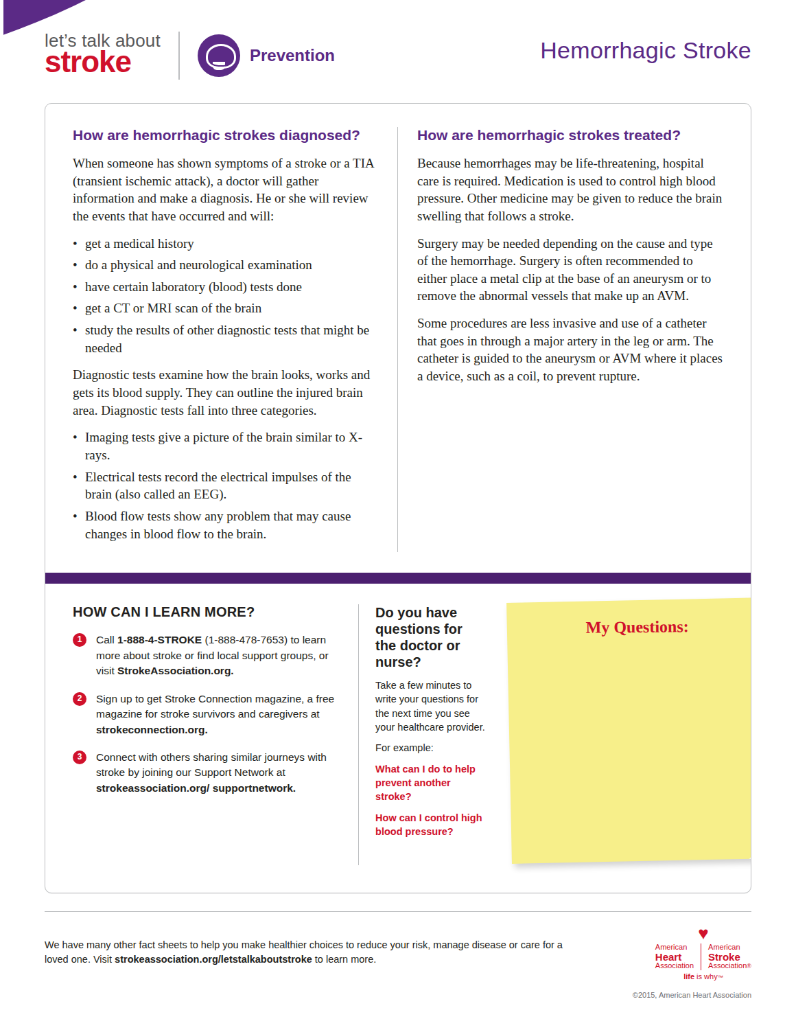let’s talk about
stroke
Prevention
Hemorrhagic Stroke
How are hemorrhagic strokes diagnosed?
When someone has shown symptoms of a stroke or a TIA (transient ischemic attack), a doctor will gather information and make a diagnosis. He or she will review the events that have occurred and will:
get a medical history
do a physical and neurological examination
have certain laboratory (blood) tests done
get a CT or MRI scan of the brain
study the results of other diagnostic tests that might be needed
Diagnostic tests examine how the brain looks, works and gets its blood supply. They can outline the injured brain area. Diagnostic tests fall into three categories.
Imaging tests give a picture of the brain similar to X-rays.
Electrical tests record the electrical impulses of the brain (also called an EEG).
Blood flow tests show any problem that may cause changes in blood flow to the brain.
How are hemorrhagic strokes treated?
Because hemorrhages may be life-threatening, hospital care is required. Medication is used to control high blood pressure. Other medicine may be given to reduce the brain swelling that follows a stroke.
Surgery may be needed depending on the cause and type of the hemorrhage. Surgery is often recommended to either place a metal clip at the base of an aneurysm or to remove the abnormal vessels that make up an AVM.
Some procedures are less invasive and use of a catheter that goes in through a major artery in the leg or arm. The catheter is guided to the aneurysm or AVM where it places a device, such as a coil, to prevent rupture.
HOW CAN I LEARN MORE?
1 Call 1-888-4-STROKE (1-888-478-7653) to learn more about stroke or find local support groups, or visit StrokeAssociation.org.
2 Sign up to get Stroke Connection magazine, a free magazine for stroke survivors and caregivers at strokeconnection.org.
3 Connect with others sharing similar journeys with stroke by joining our Support Network at strokeassociation.org/ supportnetwork.
Do you have questions for the doctor or nurse?
Take a few minutes to write your questions for the next time you see your healthcare provider.
For example:
What can I do to help prevent another stroke?
How can I control high blood pressure?
My Questions:
We have many other fact sheets to help you make healthier choices to reduce your risk, manage disease or care for a loved one. Visit strokeassociation.org/letstalkaboutstroke to learn more.
♥
American
Heart Association
American
Stroke Association®
life is why™
©2015, American Heart Association